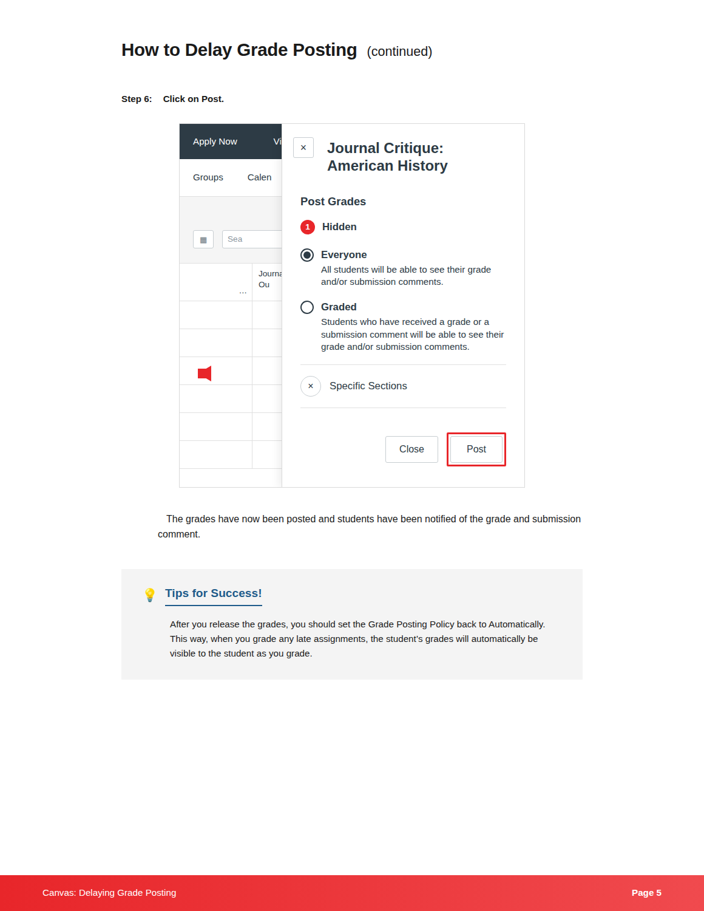How to Delay Grade Posting (continued)
Step 6: Click on Post.
Apply Now Vis
Groups Calen
▦
Sea
…
Journal C
Ou
×
Journal Critique:
American History
Post Grades
1
Hidden
Everyone All students will be able to see their grade and/or submission comments.
Graded Students who have received a grade or a submission comment will be able to see their grade and/or submission comments.
×
Specific Sections
Close
Post
The grades have now been posted and students have been notified of the grade and submission comment.
💡 Tips for Success!
After you release the grades, you should set the Grade Posting Policy back to Automatically. This way, when you grade any late assignments, the student’s grades will automatically be visible to the student as you grade.
Canvas: Delaying Grade Posting Page 5